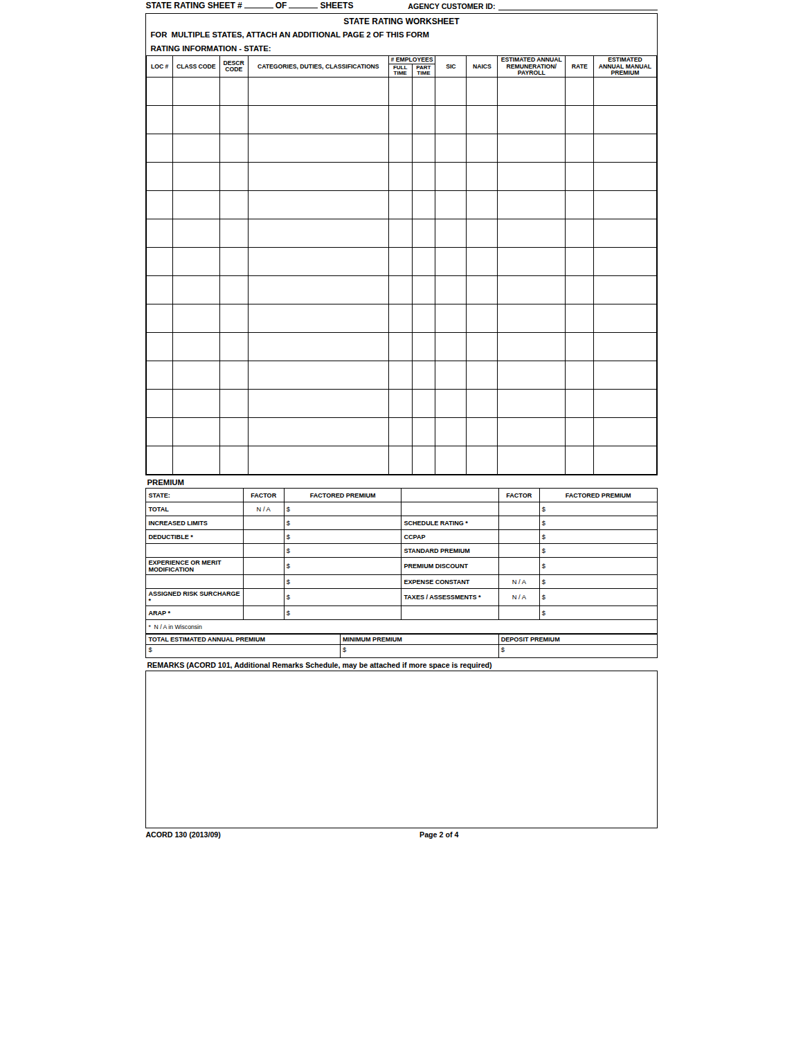STATE RATING SHEET # OF SHEETS AGENCY CUSTOMER ID:
STATE RATING WORKSHEET
FOR MULTIPLE STATES, ATTACH AN ADDITIONAL PAGE 2 OF THIS FORM
RATING INFORMATION - STATE:
| LOC # | CLASS CODE | DESCR CODE | CATEGORIES, DUTIES, CLASSIFICATIONS | # EMPLOYEES FULL TIME PART TIME | SIC | NAICS | ESTIMATED ANNUAL REMUNERATION/ PAYROLL | RATE | ESTIMATED ANNUAL MANUAL PREMIUM |
| --- | --- | --- | --- | --- | --- | --- | --- | --- | --- |
PREMIUM
| STATE: | FACTOR | FACTORED PREMIUM | | FACTOR | FACTORED PREMIUM |
| --- | --- | --- | --- | --- | --- |
| TOTAL | N / A | $ | | | $ |
| INCREASED LIMITS | | $ | SCHEDULE RATING * | | $ |
| DEDUCTIBLE * | | $ | CCPAP | | $ |
| | | $ | STANDARD PREMIUM | | $ |
| EXPERIENCE OR MERIT MODIFICATION | | $ | PREMIUM DISCOUNT | | $ |
| | | $ | EXPENSE CONSTANT | N / A | $ |
| ASSIGNED RISK SURCHARGE * | | $ | TAXES / ASSESSMENTS * | N / A | $ |
| ARAP * | | $ | | | $ |
| * N / A in Wisconsin |
| TOTAL ESTIMATED ANNUAL PREMIUM | MINIMUM PREMIUM | DEPOSIT PREMIUM |
| $ | $ | $ |
REMARKS (ACORD 101, Additional Remarks Schedule, may be attached if more space is required)
ACORD 130 (2013/09)
Page 2 of 4